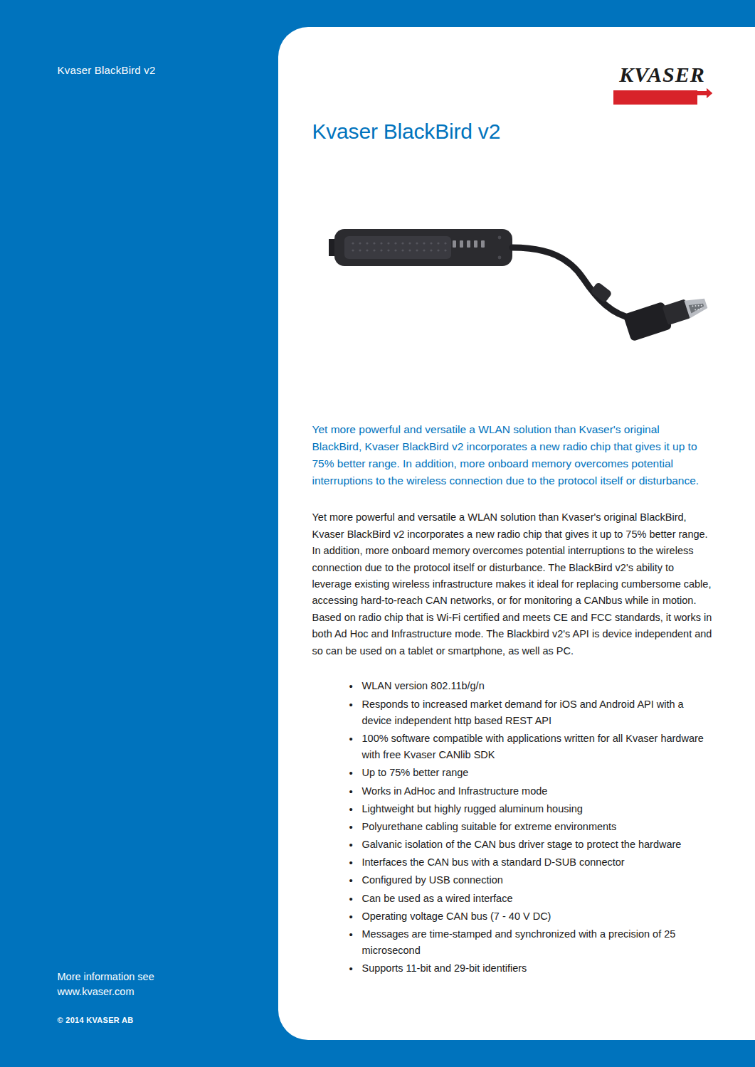Kvaser BlackBird v2
More information see
www.kvaser.com
© 2014 KVASER AB
KVASER
Kvaser BlackBird v2
Yet more powerful and versatile a WLAN solution than Kvaser's original BlackBird, Kvaser BlackBird v2 incorporates a new radio chip that gives it up to 75% better range. In addition, more onboard memory overcomes potential interruptions to the wireless connection due to the protocol itself or disturbance.
Yet more powerful and versatile a WLAN solution than Kvaser's original BlackBird, Kvaser BlackBird v2 incorporates a new radio chip that gives it up to 75% better range. In addition, more onboard memory overcomes potential interruptions to the wireless connection due to the protocol itself or disturbance. The BlackBird v2's ability to leverage existing wireless infrastructure makes it ideal for replacing cumbersome cable, accessing hard-to-reach CAN networks, or for monitoring a CANbus while in motion. Based on radio chip that is Wi-Fi certified and meets CE and FCC standards, it works in both Ad Hoc and Infrastructure mode. The Blackbird v2's API is device independent and so can be used on a tablet or smartphone, as well as PC.
WLAN version 802.11b/g/n
Responds to increased market demand for iOS and Android API with a device independent http based REST API
100% software compatible with applications written for all Kvaser hardware with free Kvaser CANlib SDK
Up to 75% better range
Works in AdHoc and Infrastructure mode
Lightweight but highly rugged aluminum housing
Polyurethane cabling suitable for extreme environments
Galvanic isolation of the CAN bus driver stage to protect the hardware
Interfaces the CAN bus with a standard D-SUB connector
Configured by USB connection
Can be used as a wired interface
Operating voltage CAN bus (7 - 40 V DC)
Messages are time-stamped and synchronized with a precision of 25 microsecond
Supports 11-bit and 29-bit identifiers